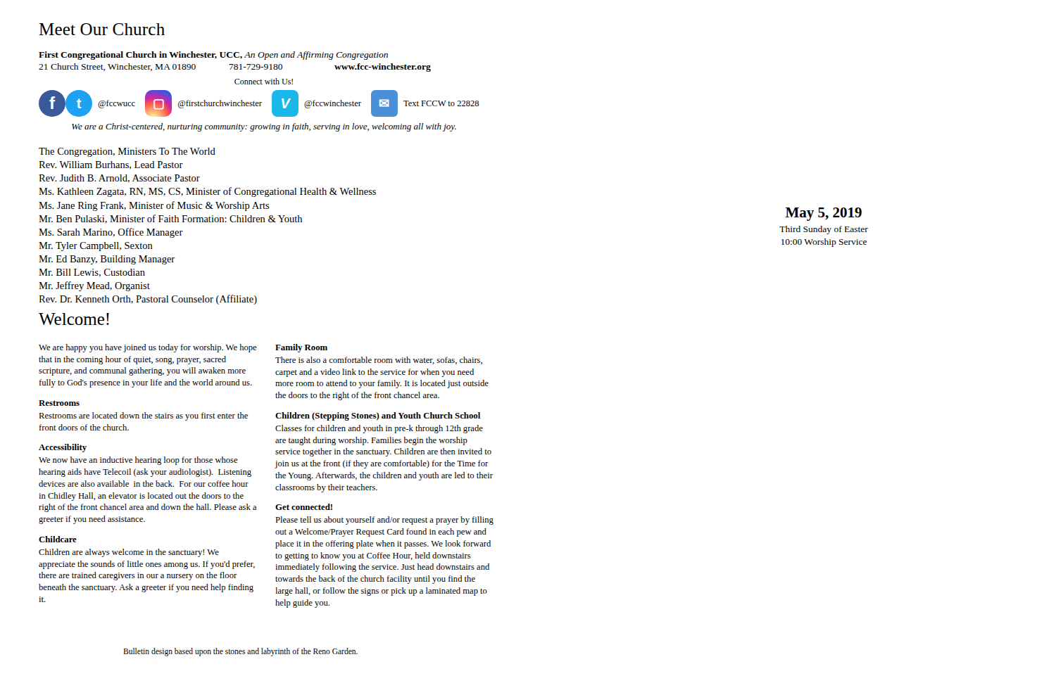Meet Our Church
First Congregational Church in Winchester, UCC, An Open and Affirming Congregation
21 Church Street, Winchester, MA 01890
781-729-9180
www.fcc-winchester.org
Connect with Us!
f t @fccwucc ▢ @firstchurchwinchester V @fccwinchester ✉ Text FCCW to 22828
We are a Christ-centered, nurturing community: growing in faith, serving in love, welcoming all with joy.
The Congregation, Ministers To The World
Rev. William Burhans, Lead Pastor
Rev. Judith B. Arnold, Associate Pastor
Ms. Kathleen Zagata, RN, MS, CS, Minister of Congregational Health & Wellness
Ms. Jane Ring Frank, Minister of Music & Worship Arts
Mr. Ben Pulaski, Minister of Faith Formation: Children & Youth
Ms. Sarah Marino, Office Manager
Mr. Tyler Campbell, Sexton
Mr. Ed Banzy, Building Manager
Mr. Bill Lewis, Custodian
Mr. Jeffrey Mead, Organist
Rev. Dr. Kenneth Orth, Pastoral Counselor (Affiliate)
May 5, 2019
Third Sunday of Easter
10:00 Worship Service
Welcome!
We are happy you have joined us today for worship. We hope that in the coming hour of quiet, song, prayer, sacred scripture, and communal gathering, you will awaken more fully to God's presence in your life and the world around us.
Restrooms
Restrooms are located down the stairs as you first enter the front doors of the church.
Accessibility
We now have an inductive hearing loop for those whose hearing aids have Telecoil (ask your audiologist). Listening devices are also available in the back. For our coffee hour in Chidley Hall, an elevator is located out the doors to the right of the front chancel area and down the hall. Please ask a greeter if you need assistance.
Childcare
Children are always welcome in the sanctuary! We appreciate the sounds of little ones among us. If you'd prefer, there are trained caregivers in our a nursery on the floor beneath the sanctuary. Ask a greeter if you need help finding it.
Family Room
There is also a comfortable room with water, sofas, chairs, carpet and a video link to the service for when you need more room to attend to your family. It is located just outside the doors to the right of the front chancel area.
Children (Stepping Stones) and Youth Church School
Classes for children and youth in pre-k through 12th grade are taught during worship. Families begin the worship service together in the sanctuary. Children are then invited to join us at the front (if they are comfortable) for the Time for the Young. Afterwards, the children and youth are led to their classrooms by their teachers.
Get connected!
Please tell us about yourself and/or request a prayer by filling out a Welcome/Prayer Request Card found in each pew and place it in the offering plate when it passes. We look forward to getting to know you at Coffee Hour, held downstairs immediately following the service. Just head downstairs and towards the back of the church facility until you find the large hall, or follow the signs or pick up a laminated map to help guide you.
Bulletin design based upon the stones and labyrinth of the Reno Garden.